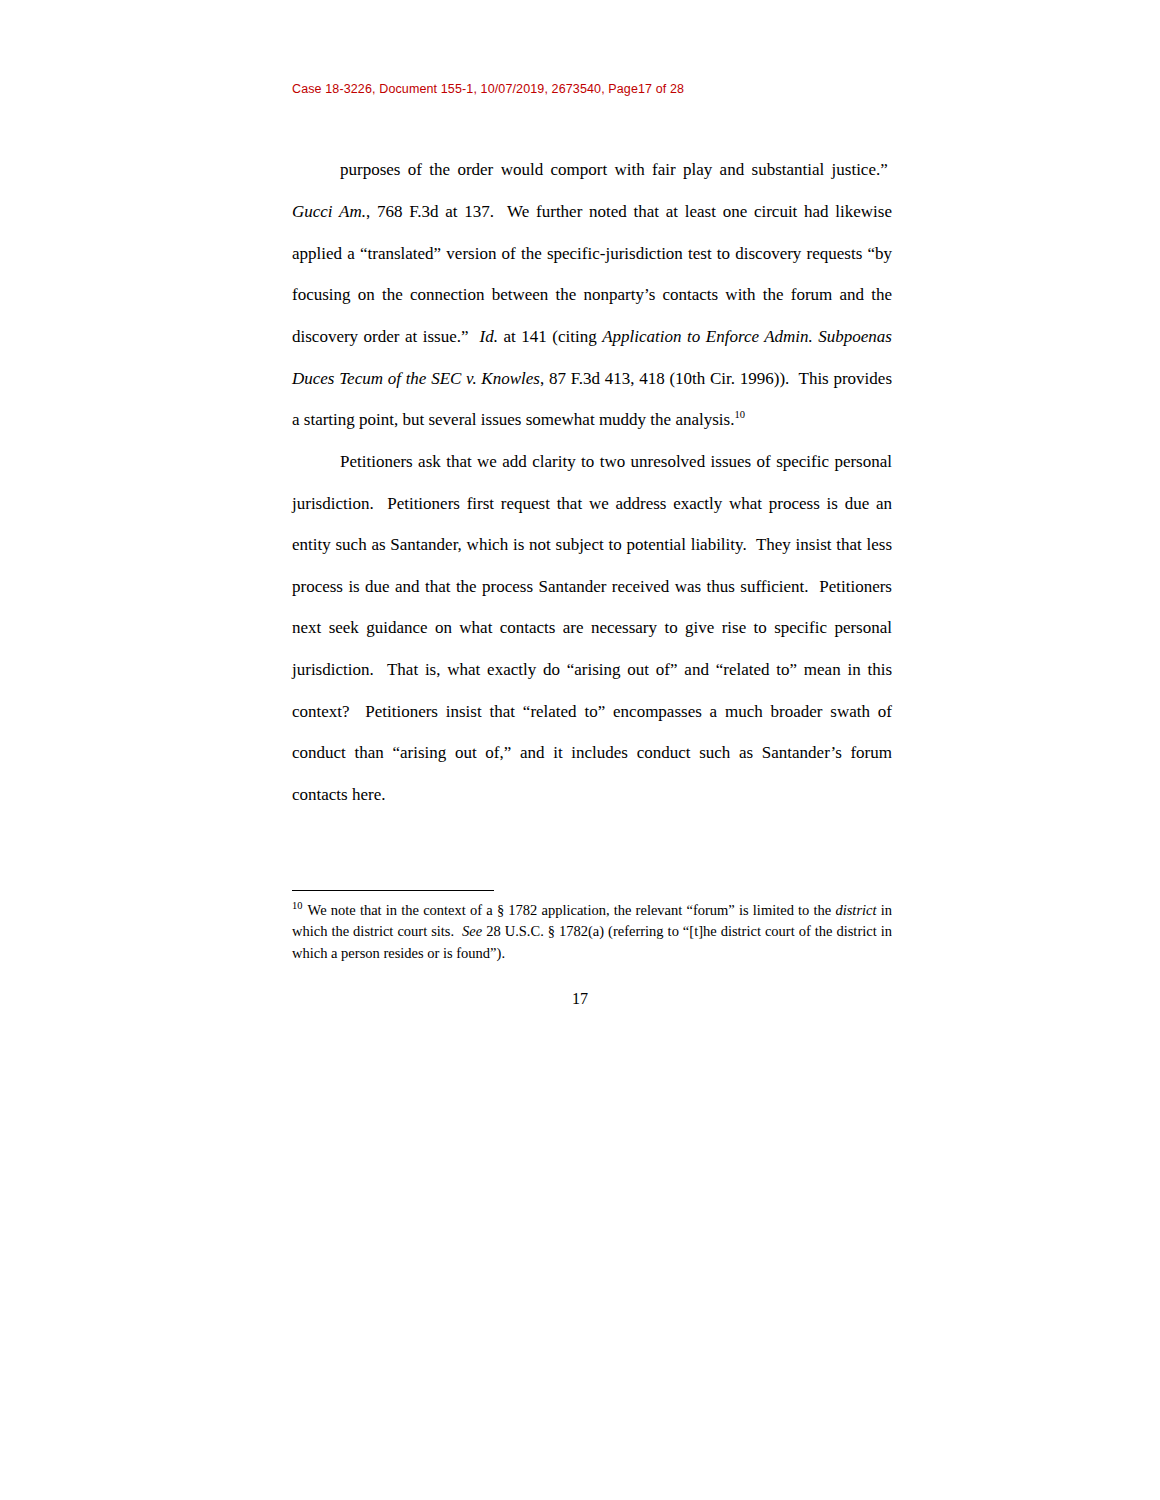Case 18-3226, Document 155-1, 10/07/2019, 2673540, Page17 of 28
purposes of the order would comport with fair play and substantial justice.” Gucci Am., 768 F.3d at 137. We further noted that at least one circuit had likewise applied a “translated” version of the specific‑jurisdiction test to discovery requests “by focusing on the connection between the nonparty’s contacts with the forum and the discovery order at issue.” Id. at 141 (citing Application to Enforce Admin. Subpoenas Duces Tecum of the SEC v. Knowles, 87 F.3d 413, 418 (10th Cir. 1996)). This provides a starting point, but several issues somewhat muddy the analysis.10
Petitioners ask that we add clarity to two unresolved issues of specific personal jurisdiction. Petitioners first request that we address exactly what process is due an entity such as Santander, which is not subject to potential liability. They insist that less process is due and that the process Santander received was thus sufficient. Petitioners next seek guidance on what contacts are necessary to give rise to specific personal jurisdiction. That is, what exactly do “arising out of” and “related to” mean in this context? Petitioners insist that “related to” encompasses a much broader swath of conduct than “arising out of,” and it includes conduct such as Santander’s forum contacts here.
10 We note that in the context of a § 1782 application, the relevant “forum” is limited to the district in which the district court sits. See 28 U.S.C. § 1782(a) (referring to “[t]he district court of the district in which a person resides or is found”).
17